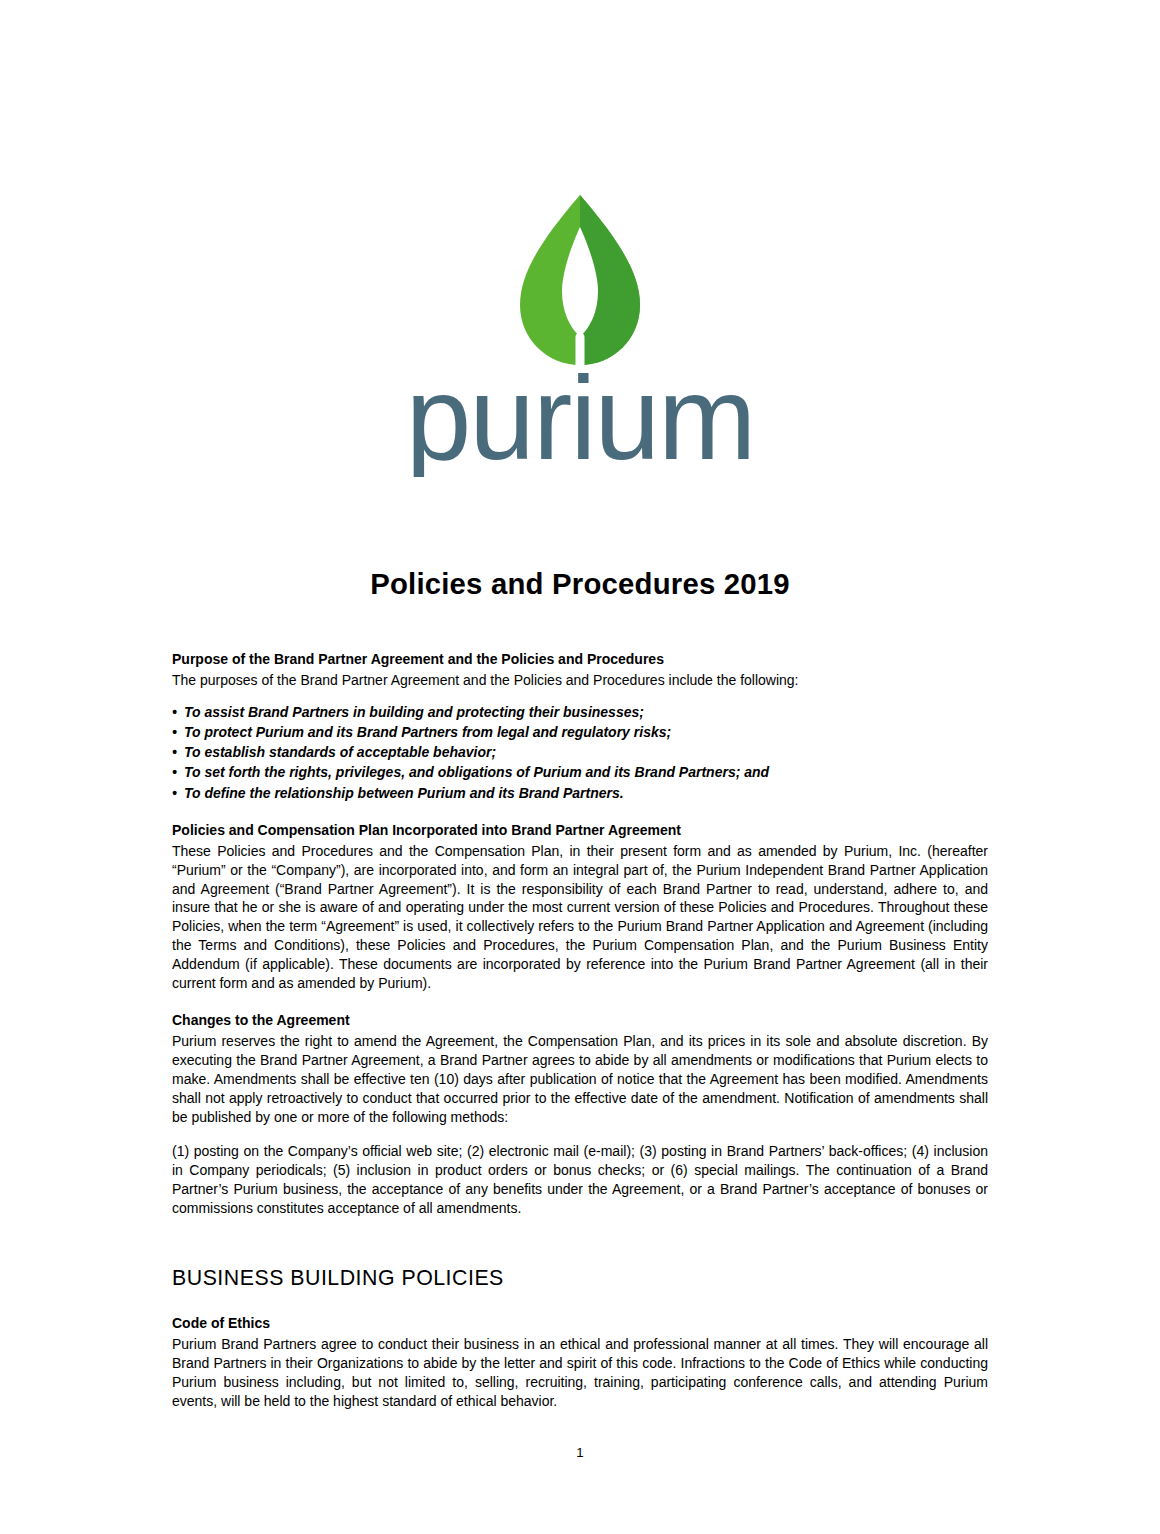purium
Policies and Procedures 2019
Purpose of the Brand Partner Agreement and the Policies and Procedures
The purposes of the Brand Partner Agreement and the Policies and Procedures include the following:
To assist Brand Partners in building and protecting their businesses;
To protect Purium and its Brand Partners from legal and regulatory risks;
To establish standards of acceptable behavior;
To set forth the rights, privileges, and obligations of Purium and its Brand Partners; and
To define the relationship between Purium and its Brand Partners.
Policies and Compensation Plan Incorporated into Brand Partner Agreement
These Policies and Procedures and the Compensation Plan, in their present form and as amended by Purium, Inc. (hereafter “Purium” or the “Company”), are incorporated into, and form an integral part of, the Purium Independent Brand Partner Application and Agreement (“Brand Partner Agreement”). It is the responsibility of each Brand Partner to read, understand, adhere to, and insure that he or she is aware of and operating under the most current version of these Policies and Procedures. Throughout these Policies, when the term “Agreement” is used, it collectively refers to the Purium Brand Partner Application and Agreement (including the Terms and Conditions), these Policies and Procedures, the Purium Compensation Plan, and the Purium Business Entity Addendum (if applicable). These documents are incorporated by reference into the Purium Brand Partner Agreement (all in their current form and as amended by Purium).
Changes to the Agreement
Purium reserves the right to amend the Agreement, the Compensation Plan, and its prices in its sole and absolute discretion. By executing the Brand Partner Agreement, a Brand Partner agrees to abide by all amendments or modifications that Purium elects to make. Amendments shall be effective ten (10) days after publication of notice that the Agreement has been modified. Amendments shall not apply retroactively to conduct that occurred prior to the effective date of the amendment. Notification of amendments shall be published by one or more of the following methods:
(1) posting on the Company’s official web site; (2) electronic mail (e-mail); (3) posting in Brand Partners’ back-offices; (4) inclusion in Company periodicals; (5) inclusion in product orders or bonus checks; or (6) special mailings. The continuation of a Brand Partner’s Purium business, the acceptance of any benefits under the Agreement, or a Brand Partner’s acceptance of bonuses or commissions constitutes acceptance of all amendments.
BUSINESS BUILDING POLICIES
Code of Ethics
Purium Brand Partners agree to conduct their business in an ethical and professional manner at all times. They will encourage all Brand Partners in their Organizations to abide by the letter and spirit of this code. Infractions to the Code of Ethics while conducting Purium business including, but not limited to, selling, recruiting, training, participating conference calls, and attending Purium events, will be held to the highest standard of ethical behavior.
1